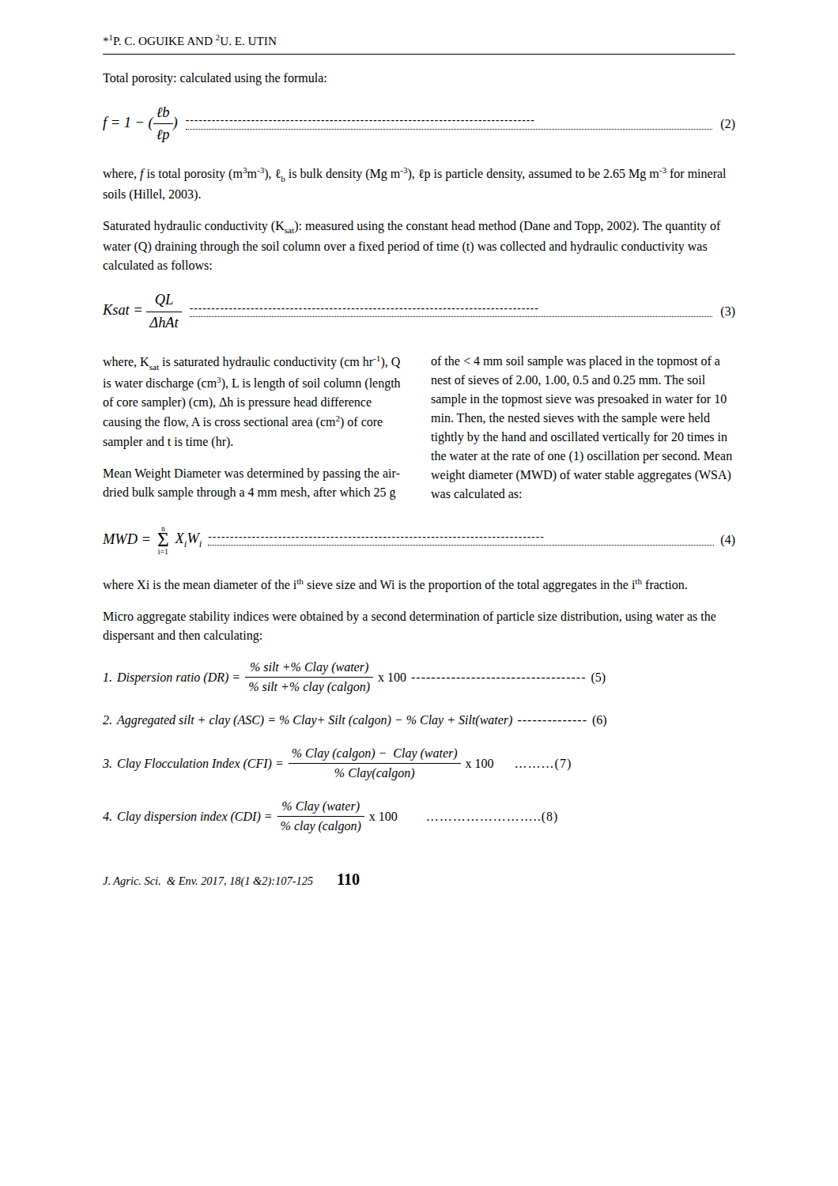*1P. C. OGUIKE AND 2U. E. UTIN
Total porosity: calculated using the formula:
f = 1 − (ℓb ℓp) -------------------------------------------------------------------------------- (2)
where, f is total porosity (m3m-3), ℓb is bulk density (Mg m-3), ℓp is particle density, assumed to be 2.65 Mg m-3 for mineral soils (Hillel, 2003).
Saturated hydraulic conductivity (Ksat): measured using the constant head method (Dane and Topp, 2002). The quantity of water (Q) draining through the soil column over a fixed period of time (t) was collected and hydraulic conductivity was calculated as follows:
Ksat = QL ΔhAt -------------------------------------------------------------------------------- (3)
where, Ksat is saturated hydraulic conductivity (cm hr-1), Q is water discharge (cm3), L is length of soil column (length of core sampler) (cm), Δh is pressure head difference causing the flow, A is cross sectional area (cm2) of core sampler and t is time (hr).
Mean Weight Diameter was determined by passing the air-dried bulk sample through a 4 mm mesh, after which 25 g of the < 4 mm soil sample was placed in the topmost of a nest of sieves of 2.00, 1.00, 0.5 and 0.25 mm. The soil sample in the topmost sieve was presoaked in water for 10 min. Then, the nested sieves with the sample were held tightly by the hand and oscillated vertically for 20 times in the water at the rate of one (1) oscillation per second. Mean weight diameter (MWD) of water stable aggregates (WSA) was calculated as:
MWD = n Σ i=1 XiWi ----------------------------------------------------------------------------- (4)
where Xi is the mean diameter of the ith sieve size and Wi is the proportion of the total aggregates in the ith fraction.
Micro aggregate stability indices were obtained by a second determination of particle size distribution, using water as the dispersant and then calculating:
1. Dispersion ratio (DR) = % silt +% Clay (water)% silt +% clay (calgon) x 100 ----------------------------------- (5)
2. Aggregated silt + clay (ASC) = % Clay+ Silt (calgon) − % Clay + Silt(water) -------------- (6)
3. Clay Flocculation Index (CFI) = % Clay (calgon) − Clay (water)% Clay(calgon) x 100 ………(7)
4. Clay dispersion index (CDI) = % Clay (water)% clay (calgon) x 100 ……………………..(8)
J. Agric. Sci. & Env. 2017, 18(1 &2):107-125 110